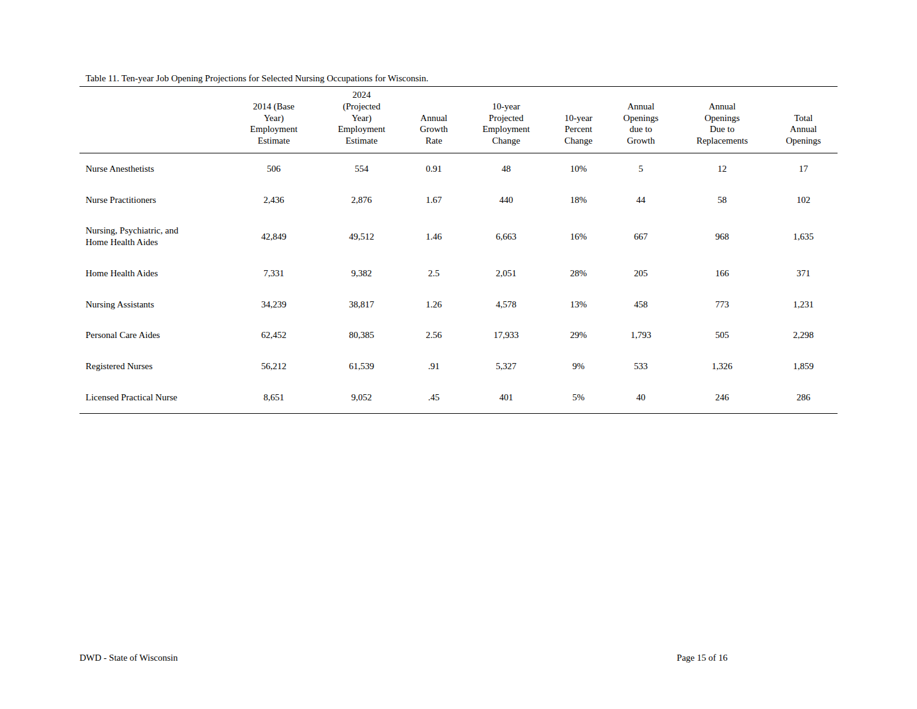Table 11. Ten-year Job Opening Projections for Selected Nursing Occupations for Wisconsin.
| | 2014 (Base Year) Employment Estimate | 2024 (Projected Year) Employment Estimate | Annual Growth Rate | 10-year Projected Employment Change | 10-year Percent Change | Annual Openings due to Growth | Annual Openings Due to Replacements | Total Annual Openings |
| --- | --- | --- | --- | --- | --- | --- | --- | --- |
| Nurse Anesthetists | 506 | 554 | 0.91 | 48 | 10% | 5 | 12 | 17 |
| Nurse Practitioners | 2,436 | 2,876 | 1.67 | 440 | 18% | 44 | 58 | 102 |
| Nursing, Psychiatric, and Home Health Aides | 42,849 | 49,512 | 1.46 | 6,663 | 16% | 667 | 968 | 1,635 |
| Home Health Aides | 7,331 | 9,382 | 2.5 | 2,051 | 28% | 205 | 166 | 371 |
| Nursing Assistants | 34,239 | 38,817 | 1.26 | 4,578 | 13% | 458 | 773 | 1,231 |
| Personal Care Aides | 62,452 | 80,385 | 2.56 | 17,933 | 29% | 1,793 | 505 | 2,298 |
| Registered Nurses | 56,212 | 61,539 | .91 | 5,327 | 9% | 533 | 1,326 | 1,859 |
| Licensed Practical Nurse | 8,651 | 9,052 | .45 | 401 | 5% | 40 | 246 | 286 |
DWD - State of Wisconsin
Page 15 of 16